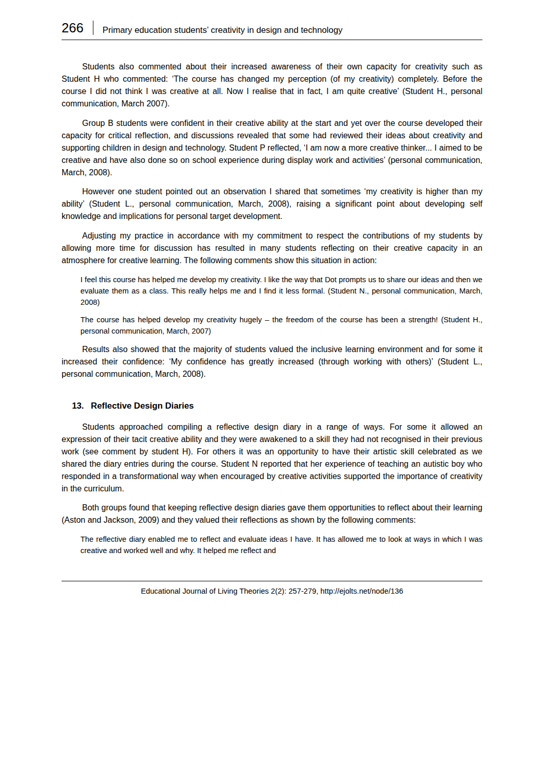266
Primary education students’ creativity in design and technology
Students also commented about their increased awareness of their own capacity for creativity such as Student H who commented: ‘The course has changed my perception (of my creativity) completely. Before the course I did not think I was creative at all. Now I realise that in fact, I am quite creative’ (Student H., personal communication, March 2007).
Group B students were confident in their creative ability at the start and yet over the course developed their capacity for critical reflection, and discussions revealed that some had reviewed their ideas about creativity and supporting children in design and technology. Student P reflected, ‘I am now a more creative thinker... I aimed to be creative and have also done so on school experience during display work and activities’ (personal communication, March, 2008).
However one student pointed out an observation I shared that sometimes ‘my creativity is higher than my ability’ (Student L., personal communication, March, 2008), raising a significant point about developing self knowledge and implications for personal target development.
Adjusting my practice in accordance with my commitment to respect the contributions of my students by allowing more time for discussion has resulted in many students reflecting on their creative capacity in an atmosphere for creative learning. The following comments show this situation in action:
I feel this course has helped me develop my creativity. I like the way that Dot prompts us to share our ideas and then we evaluate them as a class. This really helps me and I find it less formal. (Student N., personal communication, March, 2008)
The course has helped develop my creativity hugely – the freedom of the course has been a strength! (Student H., personal communication, March, 2007)
Results also showed that the majority of students valued the inclusive learning environment and for some it increased their confidence: ‘My confidence has greatly increased (through working with others)’ (Student L., personal communication, March, 2008).
13. Reflective Design Diaries
Students approached compiling a reflective design diary in a range of ways. For some it allowed an expression of their tacit creative ability and they were awakened to a skill they had not recognised in their previous work (see comment by student H). For others it was an opportunity to have their artistic skill celebrated as we shared the diary entries during the course. Student N reported that her experience of teaching an autistic boy who responded in a transformational way when encouraged by creative activities supported the importance of creativity in the curriculum.
Both groups found that keeping reflective design diaries gave them opportunities to reflect about their learning (Aston and Jackson, 2009) and they valued their reflections as shown by the following comments:
The reflective diary enabled me to reflect and evaluate ideas I have. It has allowed me to look at ways in which I was creative and worked well and why. It helped me reflect and
Educational Journal of Living Theories 2(2): 257-279, http://ejolts.net/node/136